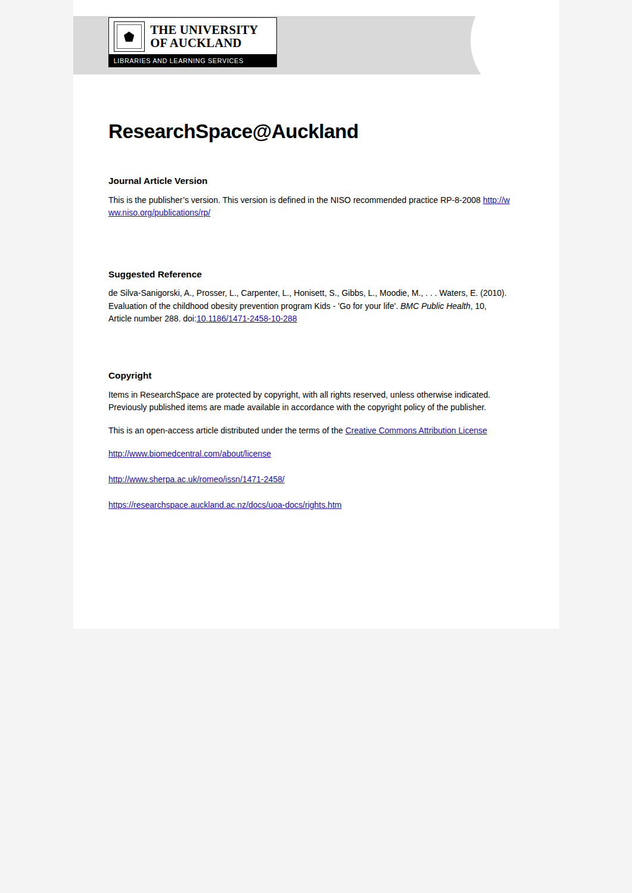THE UNIVERSITY
OF AUCKLAND
Libraries and Learning Services
ResearchSpace@Auckland
Journal Article Version
This is the publisher’s version. This version is defined in the NISO recommended practice RP-8-2008 http://www.niso.org/publications/rp/
Suggested Reference
de Silva-Sanigorski, A., Prosser, L., Carpenter, L., Honisett, S., Gibbs, L., Moodie, M., . . . Waters, E. (2010). Evaluation of the childhood obesity prevention program Kids - 'Go for your life'. BMC Public Health, 10, Article number 288. doi:10.1186/1471-2458-10-288
Copyright
Items in ResearchSpace are protected by copyright, with all rights reserved, unless otherwise indicated. Previously published items are made available in accordance with the copyright policy of the publisher.
This is an open-access article distributed under the terms of the Creative Commons Attribution License
http://www.biomedcentral.com/about/license
http://www.sherpa.ac.uk/romeo/issn/1471-2458/
https://researchspace.auckland.ac.nz/docs/uoa-docs/rights.htm